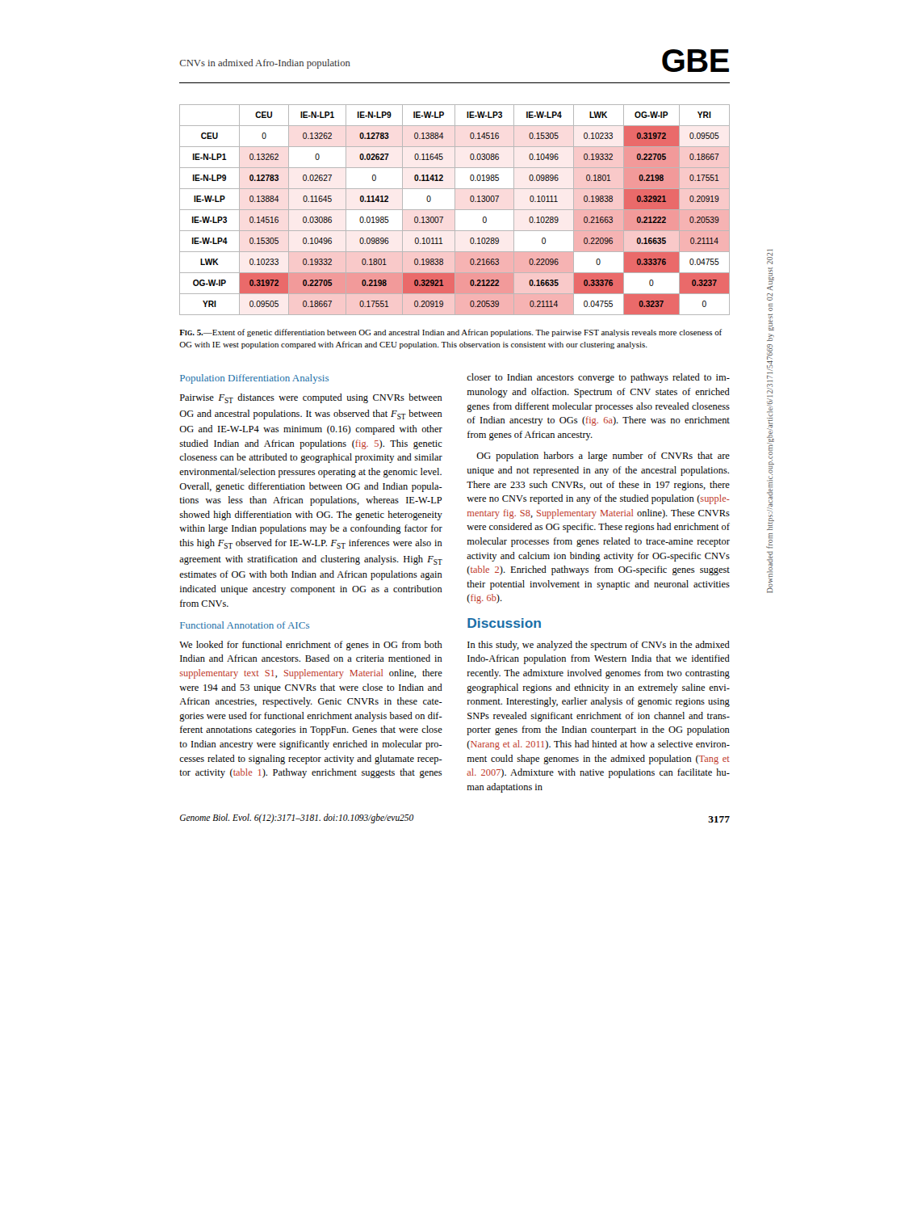Downloaded from https://academic.oup.com/gbe/article/6/12/3171/547669 by guest on 02 August 2021
CNVs in admixed Afro-Indian population
GBE
| | CEU | IE-N-LP1 | IE-N-LP9 | IE-W-LP | IE-W-LP3 | IE-W-LP4 | LWK | OG-W-IP | YRI |
| --- | --- | --- | --- | --- | --- | --- | --- | --- | --- |
| CEU | 0 | 0.13262 | 0.12783 | 0.13884 | 0.14516 | 0.15305 | 0.10233 | 0.31972 | 0.09505 |
| IE-N-LP1 | 0.13262 | 0 | 0.02627 | 0.11645 | 0.03086 | 0.10496 | 0.19332 | 0.22705 | 0.18667 |
| IE-N-LP9 | 0.12783 | 0.02627 | 0 | 0.11412 | 0.01985 | 0.09896 | 0.1801 | 0.2198 | 0.17551 |
| IE-W-LP | 0.13884 | 0.11645 | 0.11412 | 0 | 0.13007 | 0.10111 | 0.19838 | 0.32921 | 0.20919 |
| IE-W-LP3 | 0.14516 | 0.03086 | 0.01985 | 0.13007 | 0 | 0.10289 | 0.21663 | 0.21222 | 0.20539 |
| IE-W-LP4 | 0.15305 | 0.10496 | 0.09896 | 0.10111 | 0.10289 | 0 | 0.22096 | 0.16635 | 0.21114 |
| LWK | 0.10233 | 0.19332 | 0.1801 | 0.19838 | 0.21663 | 0.22096 | 0 | 0.33376 | 0.04755 |
| OG-W-IP | 0.31972 | 0.22705 | 0.2198 | 0.32921 | 0.21222 | 0.16635 | 0.33376 | 0 | 0.3237 |
| YRI | 0.09505 | 0.18667 | 0.17551 | 0.20919 | 0.20539 | 0.21114 | 0.04755 | 0.3237 | 0 |
Fig. 5.—Extent of genetic differentiation between OG and ancestral Indian and African populations. The pairwise FST analysis reveals more closeness of OG with IE west population compared with African and CEU population. This observation is consistent with our clustering analysis.
Population Differentiation Analysis
Pairwise FST distances were computed using CNVRs between OG and ancestral populations. It was observed that FST between OG and IE-W-LP4 was minimum (0.16) compared with other studied Indian and African populations (fig. 5). This genetic closeness can be attributed to geographical proximity and similar environmental/selection pressures operating at the genomic level. Overall, genetic differentiation between OG and Indian populations was less than African populations, whereas IE-W-LP showed high differentiation with OG. The genetic heterogeneity within large Indian populations may be a confounding factor for this high FST observed for IE-W-LP. FST inferences were also in agreement with stratification and clustering analysis. High FST estimates of OG with both Indian and African populations again indicated unique ancestry component in OG as a contribution from CNVs.
Functional Annotation of AICs
We looked for functional enrichment of genes in OG from both Indian and African ancestors. Based on a criteria mentioned in supplementary text S1, Supplementary Material online, there were 194 and 53 unique CNVRs that were close to Indian and African ancestries, respectively. Genic CNVRs in these categories were used for functional enrichment analysis based on different annotations categories in ToppFun. Genes that were close to Indian ancestry were significantly enriched in molecular processes related to signaling receptor activity and glutamate receptor activity (table 1). Pathway enrichment suggests that genes closer to Indian ancestors converge to pathways related to immunology and olfaction. Spectrum of CNV states of enriched genes from different molecular processes also revealed closeness of Indian ancestry to OGs (fig. 6a). There was no enrichment from genes of African ancestry.
OG population harbors a large number of CNVRs that are unique and not represented in any of the ancestral populations. There are 233 such CNVRs, out of these in 197 regions, there were no CNVs reported in any of the studied population (supplementary fig. S8, Supplementary Material online). These CNVRs were considered as OG specific. These regions had enrichment of molecular processes from genes related to trace-amine receptor activity and calcium ion binding activity for OG-specific CNVs (table 2). Enriched pathways from OG-specific genes suggest their potential involvement in synaptic and neuronal activities (fig. 6b).
Discussion
In this study, we analyzed the spectrum of CNVs in the admixed Indo-African population from Western India that we identified recently. The admixture involved genomes from two contrasting geographical regions and ethnicity in an extremely saline environment. Interestingly, earlier analysis of genomic regions using SNPs revealed significant enrichment of ion channel and transporter genes from the Indian counterpart in the OG population (Narang et al. 2011). This had hinted at how a selective environment could shape genomes in the admixed population (Tang et al. 2007). Admixture with native populations can facilitate human adaptations in
Genome Biol. Evol. 6(12):3171–3181. doi:10.1093/gbe/evu250
3177